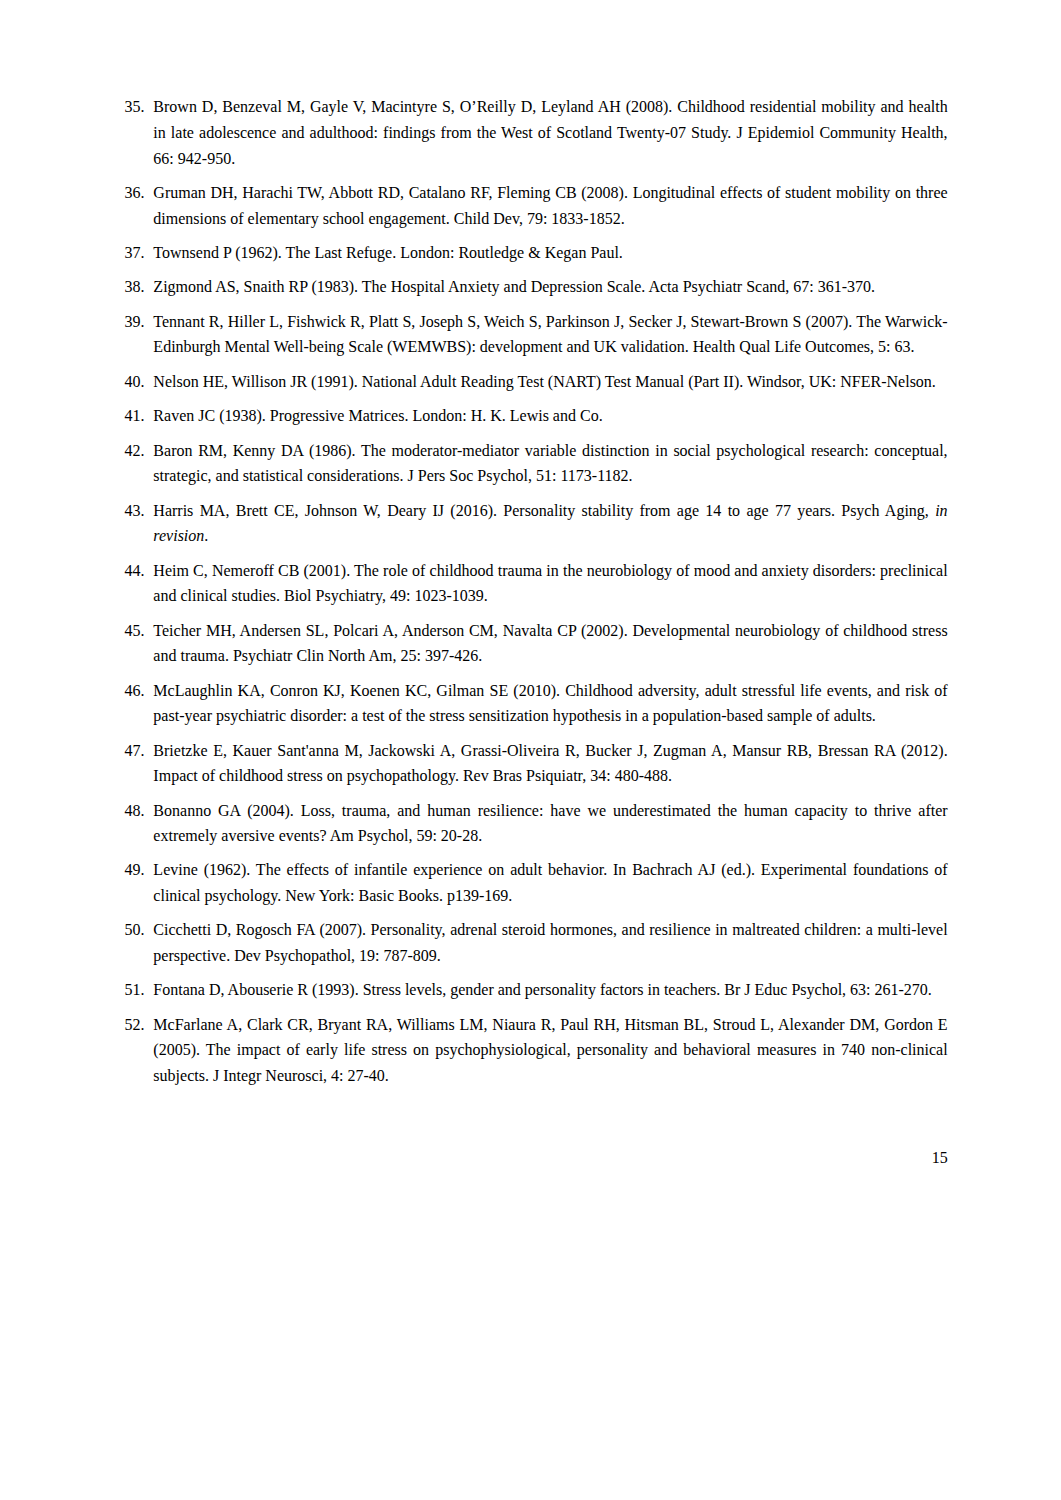Brown D, Benzeval M, Gayle V, Macintyre S, O’Reilly D, Leyland AH (2008). Childhood residential mobility and health in late adolescence and adulthood: findings from the West of Scotland Twenty-07 Study. J Epidemiol Community Health, 66: 942-950.
Gruman DH, Harachi TW, Abbott RD, Catalano RF, Fleming CB (2008). Longitudinal effects of student mobility on three dimensions of elementary school engagement. Child Dev, 79: 1833-1852.
Townsend P (1962). The Last Refuge. London: Routledge & Kegan Paul.
Zigmond AS, Snaith RP (1983). The Hospital Anxiety and Depression Scale. Acta Psychiatr Scand, 67: 361-370.
Tennant R, Hiller L, Fishwick R, Platt S, Joseph S, Weich S, Parkinson J, Secker J, Stewart-Brown S (2007). The Warwick-Edinburgh Mental Well-being Scale (WEMWBS): development and UK validation. Health Qual Life Outcomes, 5: 63.
Nelson HE, Willison JR (1991). National Adult Reading Test (NART) Test Manual (Part II). Windsor, UK: NFER-Nelson.
Raven JC (1938). Progressive Matrices. London: H. K. Lewis and Co.
Baron RM, Kenny DA (1986). The moderator-mediator variable distinction in social psychological research: conceptual, strategic, and statistical considerations. J Pers Soc Psychol, 51: 1173-1182.
Harris MA, Brett CE, Johnson W, Deary IJ (2016). Personality stability from age 14 to age 77 years. Psych Aging, in revision.
Heim C, Nemeroff CB (2001). The role of childhood trauma in the neurobiology of mood and anxiety disorders: preclinical and clinical studies. Biol Psychiatry, 49: 1023-1039.
Teicher MH, Andersen SL, Polcari A, Anderson CM, Navalta CP (2002). Developmental neurobiology of childhood stress and trauma. Psychiatr Clin North Am, 25: 397-426.
McLaughlin KA, Conron KJ, Koenen KC, Gilman SE (2010). Childhood adversity, adult stressful life events, and risk of past-year psychiatric disorder: a test of the stress sensitization hypothesis in a population-based sample of adults.
Brietzke E, Kauer Sant'anna M, Jackowski A, Grassi-Oliveira R, Bucker J, Zugman A, Mansur RB, Bressan RA (2012). Impact of childhood stress on psychopathology. Rev Bras Psiquiatr, 34: 480-488.
Bonanno GA (2004). Loss, trauma, and human resilience: have we underestimated the human capacity to thrive after extremely aversive events? Am Psychol, 59: 20-28.
Levine (1962). The effects of infantile experience on adult behavior. In Bachrach AJ (ed.). Experimental foundations of clinical psychology. New York: Basic Books. p139-169.
Cicchetti D, Rogosch FA (2007). Personality, adrenal steroid hormones, and resilience in maltreated children: a multi-level perspective. Dev Psychopathol, 19: 787-809.
Fontana D, Abouserie R (1993). Stress levels, gender and personality factors in teachers. Br J Educ Psychol, 63: 261-270.
McFarlane A, Clark CR, Bryant RA, Williams LM, Niaura R, Paul RH, Hitsman BL, Stroud L, Alexander DM, Gordon E (2005). The impact of early life stress on psychophysiological, personality and behavioral measures in 740 non-clinical subjects. J Integr Neurosci, 4: 27-40.
15